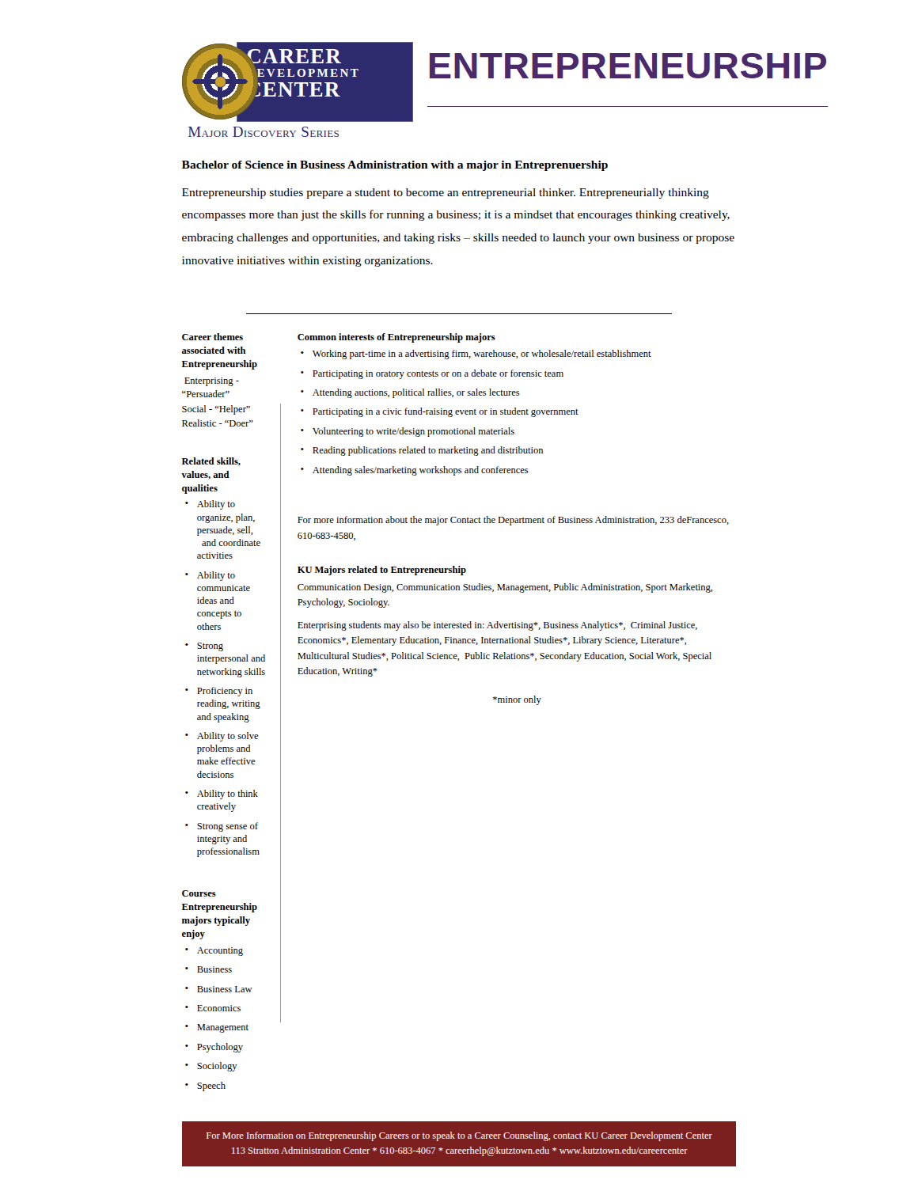CAREER
DEVELOPMENT
CENTER
Major Discovery Series
ENTREPRENEURSHIP
Bachelor of Science in Business Administration with a major in Entreprenuership
Entrepreneurship studies prepare a student to become an entrepreneurial thinker. Entrepreneurially thinking encompasses more than just the skills for running a business; it is a mindset that encourages thinking creatively, embracing challenges and opportunities, and taking risks – skills needed to launch your own business or propose innovative initiatives within existing organizations.
Career themes associated with Entrepreneurship
Enterprising - “Persuader”
Social - “Helper”
Realistic - “Doer”
Related skills, values, and qualities
Ability to organize, plan, persuade, sell,
and coordinate activities
Ability to communicate ideas and concepts to others
Strong interpersonal and networking skills
Proficiency in reading, writing and speaking
Ability to solve problems and make effective decisions
Ability to think creatively
Strong sense of integrity and professionalism
Courses Entrepreneurship majors typically enjoy
Accounting
Business
Business Law
Economics
Management
Psychology
Sociology
Speech
Common interests of Entrepreneurship majors
Working part-time in a advertising firm, warehouse, or wholesale/retail establishment
Participating in oratory contests or on a debate or forensic team
Attending auctions, political rallies, or sales lectures
Participating in a civic fund-raising event or in student government
Volunteering to write/design promotional materials
Reading publications related to marketing and distribution
Attending sales/marketing workshops and conferences
For more information about the major Contact the Department of Business Administration, 233 deFrancesco, 610-683-4580,
KU Majors related to Entrepreneurship
Communication Design, Communication Studies, Management, Public Administration, Sport Marketing, Psychology, Sociology.
Enterprising students may also be interested in: Advertising*, Business Analytics*, Criminal Justice, Economics*, Elementary Education, Finance, International Studies*, Library Science, Literature*, Multicultural Studies*, Political Science, Public Relations*, Secondary Education, Social Work, Special Education, Writing*
*minor only
For More Information on Entrepreneurship Careers or to speak to a Career Counseling, contact KU Career Development Center
113 Stratton Administration Center * 610-683-4067 * careerhelp@kutztown.edu * www.kutztown.edu/careercenter